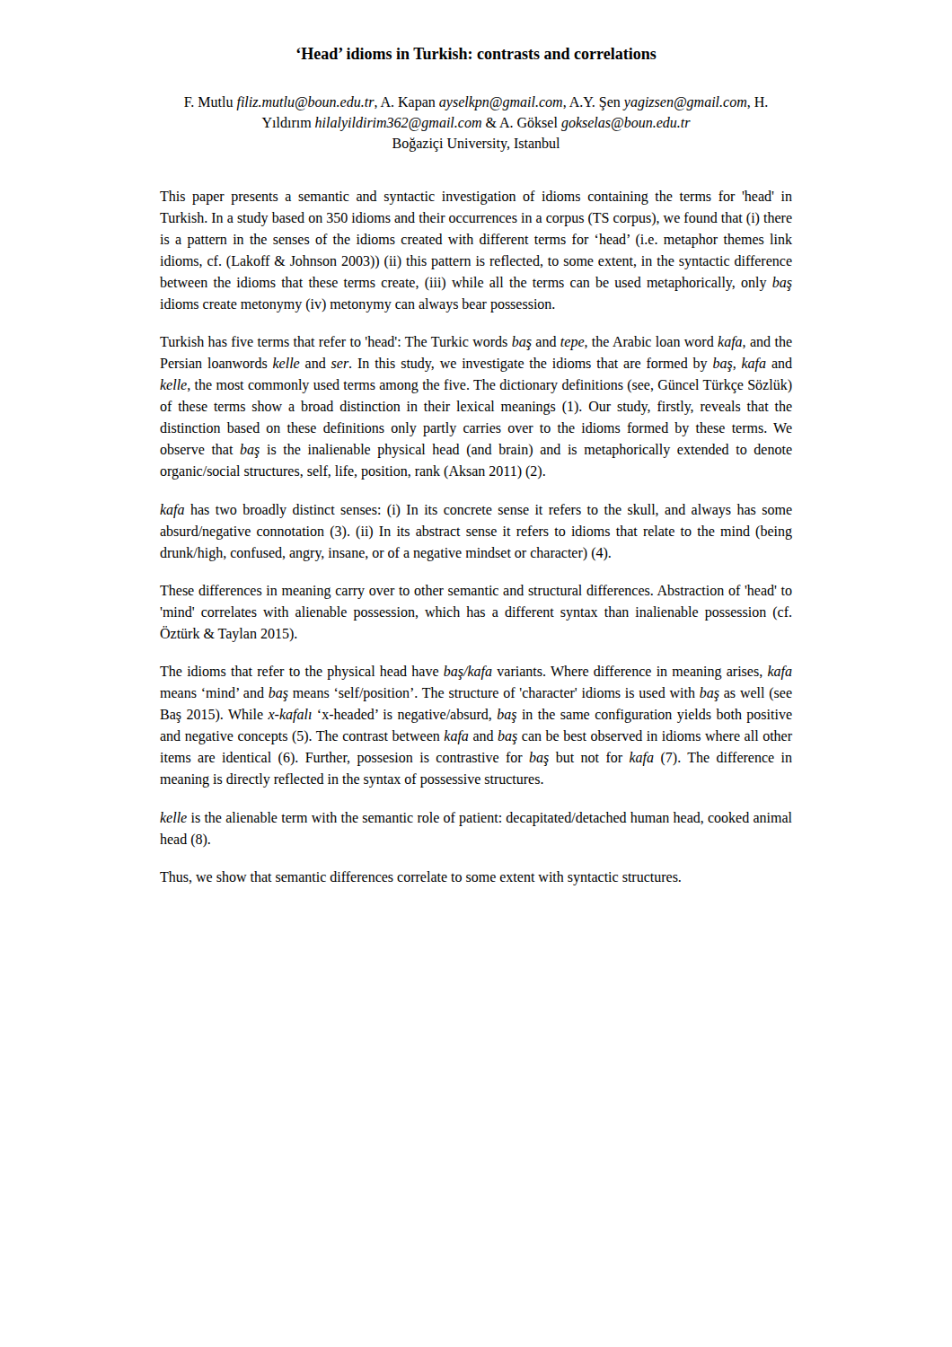‘Head’ idioms in Turkish: contrasts and correlations
F. Mutlu filiz.mutlu@boun.edu.tr, A. Kapan ayselkpn@gmail.com, A.Y. Şen yagizsen@gmail.com, H. Yıldırım hilalyildirim362@gmail.com & A. Göksel gokselas@boun.edu.tr Boğaziçi University, Istanbul
This paper presents a semantic and syntactic investigation of idioms containing the terms for 'head' in Turkish. In a study based on 350 idioms and their occurrences in a corpus (TS corpus), we found that (i) there is a pattern in the senses of the idioms created with different terms for ‘head’ (i.e. metaphor themes link idioms, cf. (Lakoff & Johnson 2003)) (ii) this pattern is reflected, to some extent, in the syntactic difference between the idioms that these terms create, (iii) while all the terms can be used metaphorically, only baş idioms create metonymy (iv) metonymy can always bear possession.
Turkish has five terms that refer to 'head': The Turkic words baş and tepe, the Arabic loan word kafa, and the Persian loanwords kelle and ser. In this study, we investigate the idioms that are formed by baş, kafa and kelle, the most commonly used terms among the five. The dictionary definitions (see, Güncel Türkçe Sözlük) of these terms show a broad distinction in their lexical meanings (1). Our study, firstly, reveals that the distinction based on these definitions only partly carries over to the idioms formed by these terms. We observe that baş is the inalienable physical head (and brain) and is metaphorically extended to denote organic/social structures, self, life, position, rank (Aksan 2011) (2).
kafa has two broadly distinct senses: (i) In its concrete sense it refers to the skull, and always has some absurd/negative connotation (3). (ii) In its abstract sense it refers to idioms that relate to the mind (being drunk/high, confused, angry, insane, or of a negative mindset or character) (4).
These differences in meaning carry over to other semantic and structural differences. Abstraction of 'head' to 'mind' correlates with alienable possession, which has a different syntax than inalienable possession (cf. Öztürk & Taylan 2015).
The idioms that refer to the physical head have baş/kafa variants. Where difference in meaning arises, kafa means ‘mind’ and baş means ‘self/position’. The structure of 'character' idioms is used with baş as well (see Baş 2015). While x-kafalı ‘x-headed’ is negative/absurd, baş in the same configuration yields both positive and negative concepts (5). The contrast between kafa and baş can be best observed in idioms where all other items are identical (6). Further, possesion is contrastive for baş but not for kafa (7). The difference in meaning is directly reflected in the syntax of possessive structures.
kelle is the alienable term with the semantic role of patient: decapitated/detached human head, cooked animal head (8).
Thus, we show that semantic differences correlate to some extent with syntactic structures.